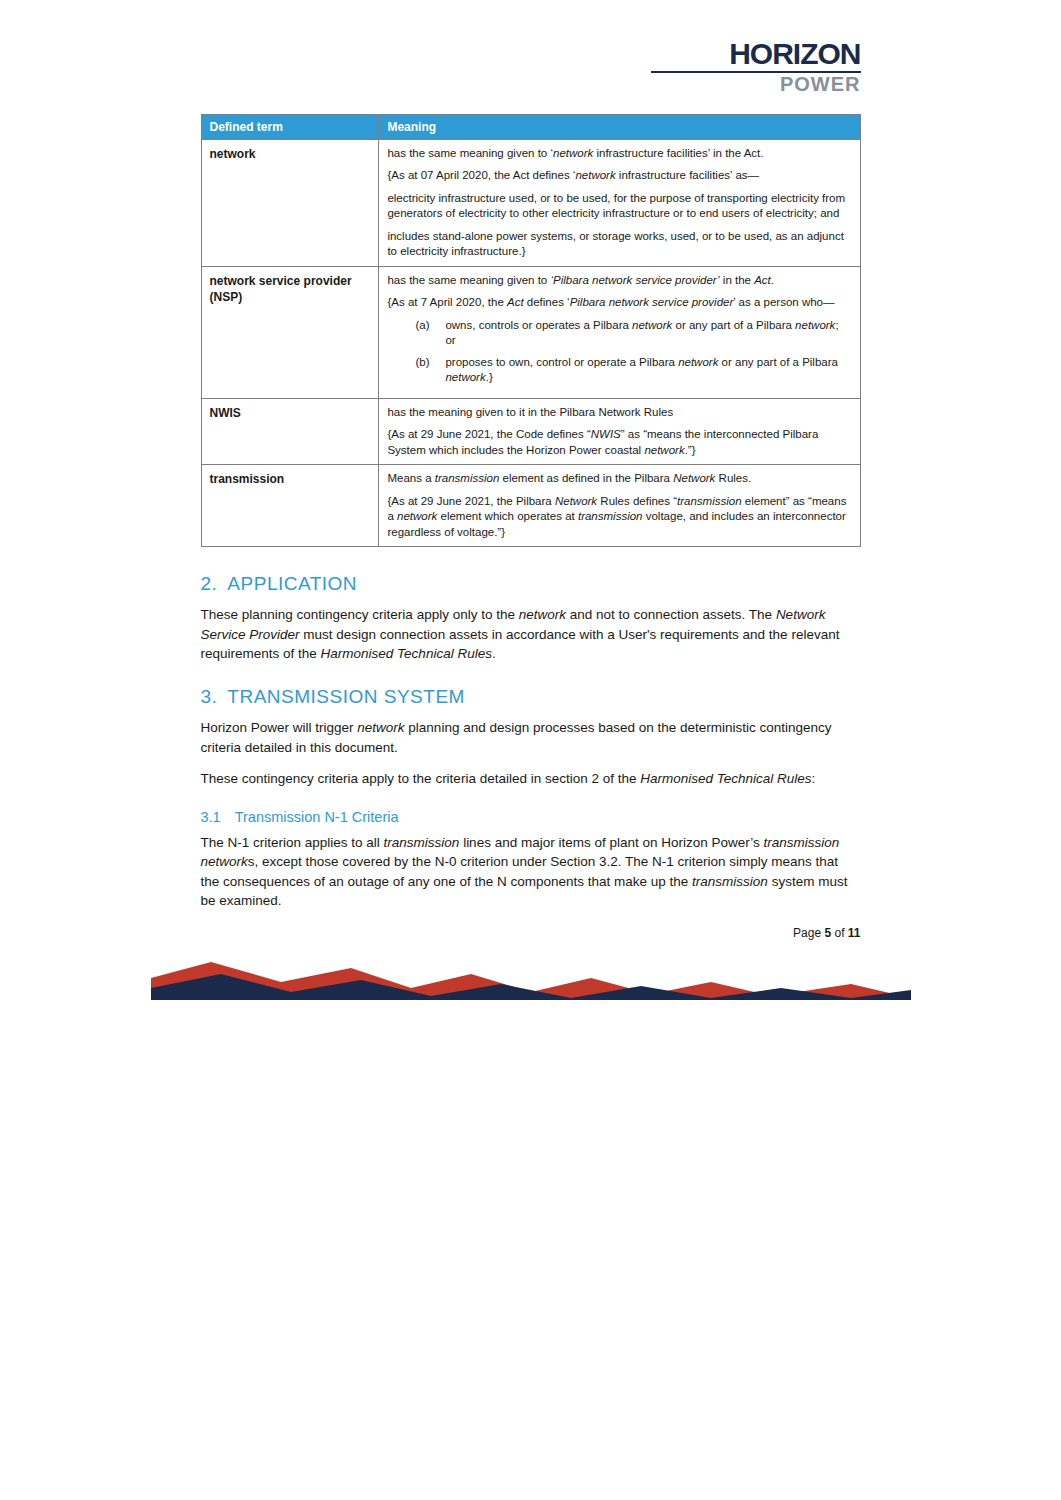HORIZON
POWER
| Defined term | Meaning |
| --- | --- |
| network | has the same meaning given to ‘ network infrastructure facilities’ in the Act. {As at 07 April 2020, the Act defines ‘ network infrastructure facilities’ as— electricity infrastructure used, or to be used, for the purpose of transporting electricity from generators of electricity to other electricity infrastructure or to end users of electricity; and includes stand-alone power systems, or storage works, used, or to be used, as an adjunct to electricity infrastructure.} |
| network service provider (NSP) | has the same meaning given to ‘Pilbara network service provider’ in the Act . {As at 7 April 2020, the Act defines ‘ Pilbara network service provider ’ as a person who— (a) owns, controls or operates a Pilbara network or any part of a Pilbara network ; or (b) proposes to own, control or operate a Pilbara network or any part of a Pilbara network .} |
| NWIS | has the meaning given to it in the Pilbara Network Rules {As at 29 June 2021, the Code defines “ NWIS ” as “means the interconnected Pilbara System which includes the Horizon Power coastal network .”} |
| transmission | Means a transmission element as defined in the Pilbara Network Rules. {As at 29 June 2021, the Pilbara Network Rules defines “ transmission element” as “means a network element which operates at transmission voltage, and includes an interconnector regardless of voltage.”} |
2. APPLICATION
These planning contingency criteria apply only to the network and not to connection assets. The Network Service Provider must design connection assets in accordance with a User's requirements and the relevant requirements of the Harmonised Technical Rules.
3. TRANSMISSION SYSTEM
Horizon Power will trigger network planning and design processes based on the deterministic contingency criteria detailed in this document.
These contingency criteria apply to the criteria detailed in section 2 of the Harmonised Technical Rules:
3.1 Transmission N-1 Criteria
The N-1 criterion applies to all transmission lines and major items of plant on Horizon Power’s transmission networks, except those covered by the N-0 criterion under Section 3.2. The N-1 criterion simply means that the consequences of an outage of any one of the N components that make up the transmission system must be examined.
Page 5 of 11